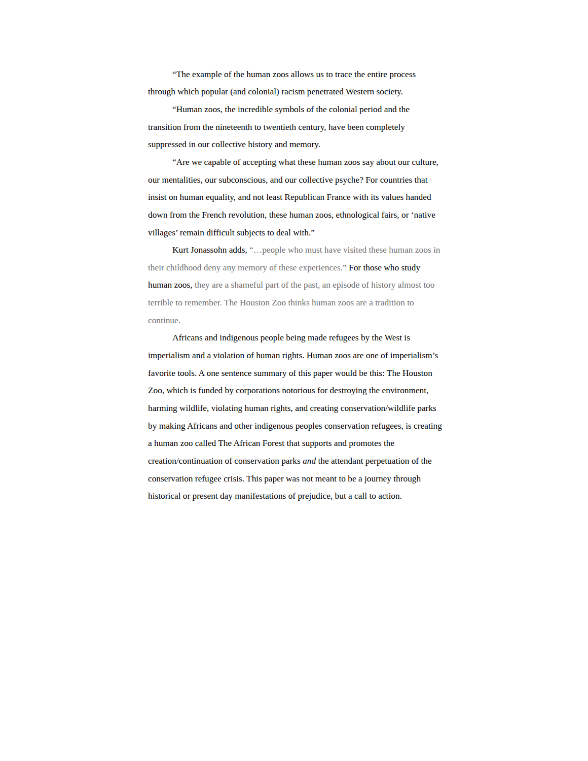“The example of the human zoos allows us to trace the entire process through which popular (and colonial) racism penetrated Western society.
“Human zoos, the incredible symbols of the colonial period and the transition from the nineteenth to twentieth century, have been completely suppressed in our collective history and memory.
“Are we capable of accepting what these human zoos say about our culture, our mentalities, our subconscious, and our collective psyche? For countries that insist on human equality, and not least Republican France with its values handed down from the French revolution, these human zoos, ethnological fairs, or ‘native villages’ remain difficult subjects to deal with.”
Kurt Jonassohn adds, “…people who must have visited these human zoos in their childhood deny any memory of these experiences.” For those who study human zoos, they are a shameful part of the past, an episode of history almost too terrible to remember. The Houston Zoo thinks human zoos are a tradition to continue.
Africans and indigenous people being made refugees by the West is imperialism and a violation of human rights. Human zoos are one of imperialism’s favorite tools. A one sentence summary of this paper would be this: The Houston Zoo, which is funded by corporations notorious for destroying the environment, harming wildlife, violating human rights, and creating conservation/wildlife parks by making Africans and other indigenous peoples conservation refugees, is creating a human zoo called The African Forest that supports and promotes the creation/continuation of conservation parks and the attendant perpetuation of the conservation refugee crisis. This paper was not meant to be a journey through historical or present day manifestations of prejudice, but a call to action.